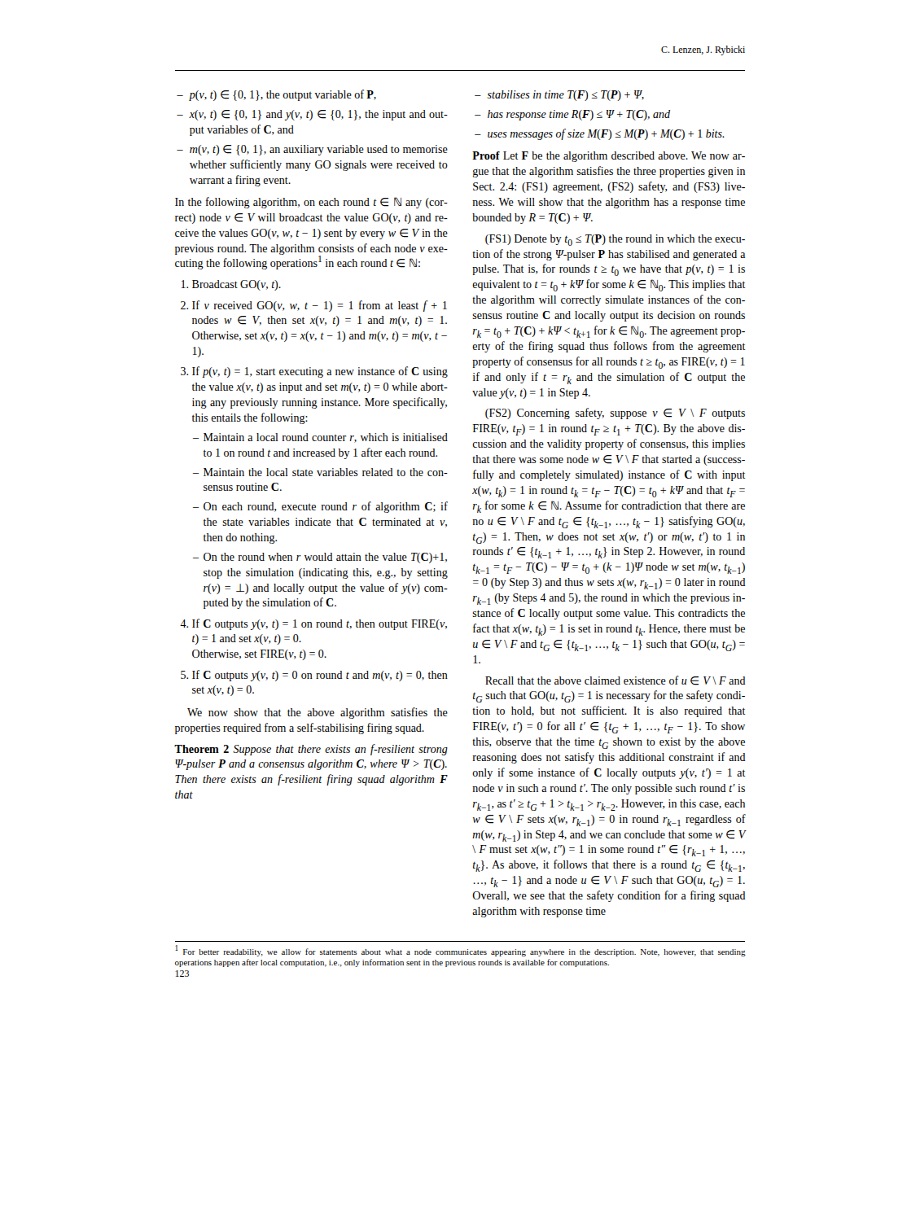C. Lenzen, J. Rybicki
p(v, t) ∈ {0, 1}, the output variable of P,
x(v, t) ∈ {0, 1} and y(v, t) ∈ {0, 1}, the input and output variables of C, and
m(v, t) ∈ {0, 1}, an auxiliary variable used to memorise whether sufficiently many GO signals were received to warrant a firing event.
In the following algorithm, on each round t ∈ ℕ any (correct) node v ∈ V will broadcast the value GO(v, t) and receive the values GO(v, w, t − 1) sent by every w ∈ V in the previous round. The algorithm consists of each node v executing the following operations1 in each round t ∈ ℕ:
Broadcast GO(v, t).
If v received GO(v, w, t − 1) = 1 from at least f + 1 nodes w ∈ V, then set x(v, t) = 1 and m(v, t) = 1. Otherwise, set x(v, t) = x(v, t − 1) and m(v, t) = m(v, t − 1).
If p(v, t) = 1, start executing a new instance of C using the value x(v, t) as input and set m(v, t) = 0 while aborting any previously running instance. More specifically, this entails the following:
Maintain a local round counter r, which is initialised to 1 on round t and increased by 1 after each round.
Maintain the local state variables related to the consensus routine C.
On each round, execute round r of algorithm C; if the state variables indicate that C terminated at v, then do nothing.
On the round when r would attain the value T(C)+1, stop the simulation (indicating this, e.g., by setting r(v) = ⊥) and locally output the value of y(v) computed by the simulation of C.
If C outputs y(v, t) = 1 on round t, then output FIRE(v, t) = 1 and set x(v, t) = 0.
Otherwise, set FIRE(v, t) = 0.
If C outputs y(v, t) = 0 on round t and m(v, t) = 0, then set x(v, t) = 0.
We now show that the above algorithm satisfies the properties required from a self-stabilising firing squad.
Theorem 2 Suppose that there exists an f-resilient strong Ψ-pulser P and a consensus algorithm C, where Ψ > T(C). Then there exists an f-resilient firing squad algorithm F that
stabilises in time T(F) ≤ T(P) + Ψ,
has response time R(F) ≤ Ψ + T(C), and
uses messages of size M(F) ≤ M(P) + M(C) + 1 bits.
Proof Let F be the algorithm described above. We now argue that the algorithm satisfies the three properties given in Sect. 2.4: (FS1) agreement, (FS2) safety, and (FS3) liveness. We will show that the algorithm has a response time bounded by R = T(C) + Ψ.
(FS1) Denote by t0 ≤ T(P) the round in which the execution of the strong Ψ-pulser P has stabilised and generated a pulse. That is, for rounds t ≥ t0 we have that p(v, t) = 1 is equivalent to t = t0 + kΨ for some k ∈ ℕ0. This implies that the algorithm will correctly simulate instances of the consensus routine C and locally output its decision on rounds rk = t0 + T(C) + kΨ < tk+1 for k ∈ ℕ0. The agreement property of the firing squad thus follows from the agreement property of consensus for all rounds t ≥ t0, as FIRE(v, t) = 1 if and only if t = rk and the simulation of C output the value y(v, t) = 1 in Step 4.
(FS2) Concerning safety, suppose v ∈ V \ F outputs FIRE(v, tF) = 1 in round tF ≥ t1 + T(C). By the above discussion and the validity property of consensus, this implies that there was some node w ∈ V \ F that started a (successfully and completely simulated) instance of C with input x(w, tk) = 1 in round tk = tF − T(C) = t0 + kΨ and that tF = rk for some k ∈ ℕ. Assume for contradiction that there are no u ∈ V \ F and tG ∈ {tk−1, …, tk − 1} satisfying GO(u, tG) = 1. Then, w does not set x(w, t′) or m(w, t′) to 1 in rounds t′ ∈ {tk−1 + 1, …, tk} in Step 2. However, in round tk−1 = tF − T(C) − Ψ = t0 + (k − 1)Ψ node w set m(w, tk−1) = 0 (by Step 3) and thus w sets x(w, rk−1) = 0 later in round rk−1 (by Steps 4 and 5), the round in which the previous instance of C locally output some value. This contradicts the fact that x(w, tk) = 1 is set in round tk. Hence, there must be u ∈ V \ F and tG ∈ {tk−1, …, tk − 1} such that GO(u, tG) = 1.
Recall that the above claimed existence of u ∈ V \ F and tG such that GO(u, tG) = 1 is necessary for the safety condition to hold, but not sufficient. It is also required that FIRE(v, t′) = 0 for all t′ ∈ {tG + 1, …, tF − 1}. To show this, observe that the time tG shown to exist by the above reasoning does not satisfy this additional constraint if and only if some instance of C locally outputs y(v, t′) = 1 at node v in such a round t′. The only possible such round t′ is rk−1, as t′ ≥ tG + 1 > tk−1 > rk−2. However, in this case, each w ∈ V \ F sets x(w, rk−1) = 0 in round rk−1 regardless of m(w, rk−1) in Step 4, and we can conclude that some w ∈ V \ F must set x(w, t″) = 1 in some round t″ ∈ {rk−1 + 1, …, tk}. As above, it follows that there is a round tG ∈ {tk−1, …, tk − 1} and a node u ∈ V \ F such that GO(u, tG) = 1. Overall, we see that the safety condition for a firing squad algorithm with response time
1 For better readability, we allow for statements about what a node communicates appearing anywhere in the description. Note, however, that sending operations happen after local computation, i.e., only information sent in the previous rounds is available for computations.
123